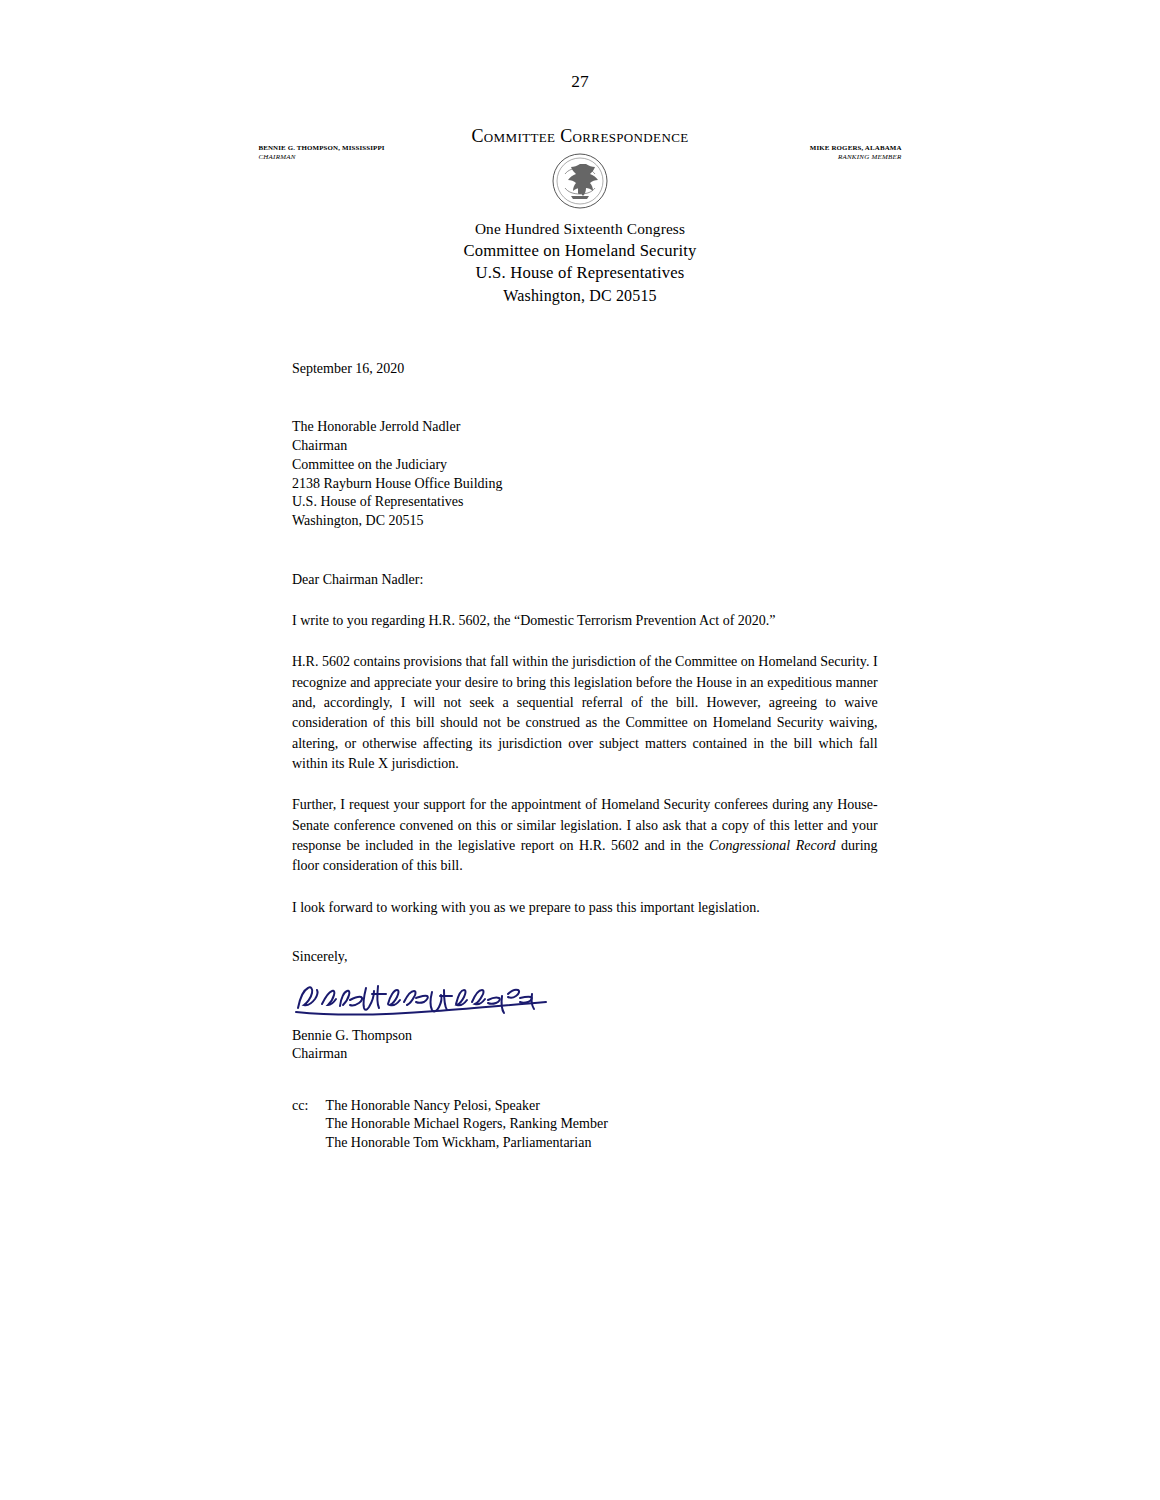27
BENNIE G. THOMPSON, MISSISSIPPI
CHAIRMAN
MIKE ROGERS, ALABAMA
RANKING MEMBER
Committee Correspondence
One Hundred Sixteenth Congress
Committee on Homeland Security
U.S. House of Representatives
Washington, DC 20515
September 16, 2020
The Honorable Jerrold Nadler
Chairman
Committee on the Judiciary
2138 Rayburn House Office Building
U.S. House of Representatives
Washington, DC 20515
Dear Chairman Nadler:
I write to you regarding H.R. 5602, the “Domestic Terrorism Prevention Act of 2020.”
H.R. 5602 contains provisions that fall within the jurisdiction of the Committee on Homeland Security. I recognize and appreciate your desire to bring this legislation before the House in an expeditious manner and, accordingly, I will not seek a sequential referral of the bill. However, agreeing to waive consideration of this bill should not be construed as the Committee on Homeland Security waiving, altering, or otherwise affecting its jurisdiction over subject matters contained in the bill which fall within its Rule X jurisdiction.
Further, I request your support for the appointment of Homeland Security conferees during any House-Senate conference convened on this or similar legislation. I also ask that a copy of this letter and your response be included in the legislative report on H.R. 5602 and in the Congressional Record during floor consideration of this bill.
I look forward to working with you as we prepare to pass this important legislation.
Sincerely,
Bennie G. Thompson
Chairman
cc: The Honorable Nancy Pelosi, Speaker
The Honorable Michael Rogers, Ranking Member
The Honorable Tom Wickham, Parliamentarian